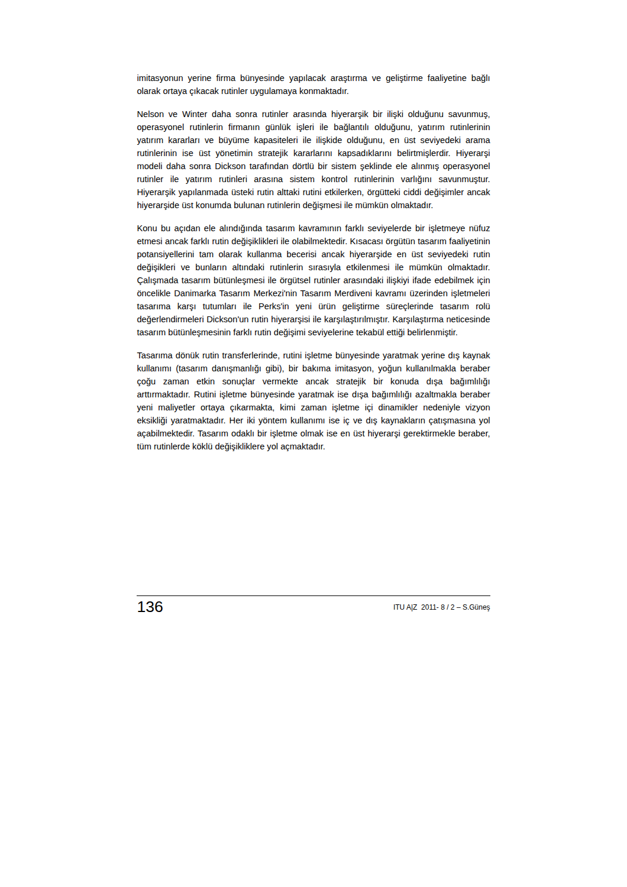imitasyonun yerine firma bünyesinde yapılacak araştırma ve geliştirme faaliyetine bağlı olarak ortaya çıkacak rutinler uygulamaya konmaktadır.
Nelson ve Winter daha sonra rutinler arasında hiyerarşik bir ilişki olduğunu savunmuş, operasyonel rutinlerin firmanın günlük işleri ile bağlantılı olduğunu, yatırım rutinlerinin yatırım kararları ve büyüme kapasiteleri ile ilişkide olduğunu, en üst seviyedeki arama rutinlerinin ise üst yönetimin stratejik kararlarını kapsadıklarını belirtmişlerdir. Hiyerarşi modeli daha sonra Dickson tarafından dörtlü bir sistem şeklinde ele alınmış operasyonel rutinler ile yatırım rutinleri arasına sistem kontrol rutinlerinin varlığını savunmuştur. Hiyerarşik yapılanmada üsteki rutin alttaki rutini etkilerken, örgütteki ciddi değişimler ancak hiyerarşide üst konumda bulunan rutinlerin değişmesi ile mümkün olmaktadır.
Konu bu açıdan ele alındığında tasarım kavramının farklı seviyelerde bir işletmeye nüfuz etmesi ancak farklı rutin değişiklikleri ile olabilmektedir. Kısacası örgütün tasarım faaliyetinin potansiyellerini tam olarak kullanma becerisi ancak hiyerarşide en üst seviyedeki rutin değişikleri ve bunların altındaki rutinlerin sırasıyla etkilenmesi ile mümkün olmaktadır. Çalışmada tasarım bütünleşmesi ile örgütsel rutinler arasındaki ilişkiyi ifade edebilmek için öncelikle Danimarka Tasarım Merkezi'nin Tasarım Merdiveni kavramı üzerinden işletmeleri tasarıma karşı tutumları ile Perks'in yeni ürün geliştirme süreçlerinde tasarım rolü değerlendirmeleri Dickson'un rutin hiyerarşisi ile karşılaştırılmıştır. Karşılaştırma neticesinde tasarım bütünleşmesinin farklı rutin değişimi seviyelerine tekabül ettiği belirlenmiştir.
Tasarıma dönük rutin transferlerinde, rutini işletme bünyesinde yaratmak yerine dış kaynak kullanımı (tasarım danışmanlığı gibi), bir bakıma imitasyon, yoğun kullanılmakla beraber çoğu zaman etkin sonuçlar vermekte ancak stratejik bir konuda dışa bağımlılığı arttırmaktadır. Rutini işletme bünyesinde yaratmak ise dışa bağımlılığı azaltmakla beraber yeni maliyetler ortaya çıkarmakta, kimi zaman işletme içi dinamikler nedeniyle vizyon eksikliği yaratmaktadır. Her iki yöntem kullanımı ise iç ve dış kaynakların çatışmasına yol açabilmektedir. Tasarım odaklı bir işletme olmak ise en üst hiyerarşi gerektirmekle beraber, tüm rutinlerde köklü değişikliklere yol açmaktadır.
136
ITU A|Z 2011- 8 / 2 – S.Güneş